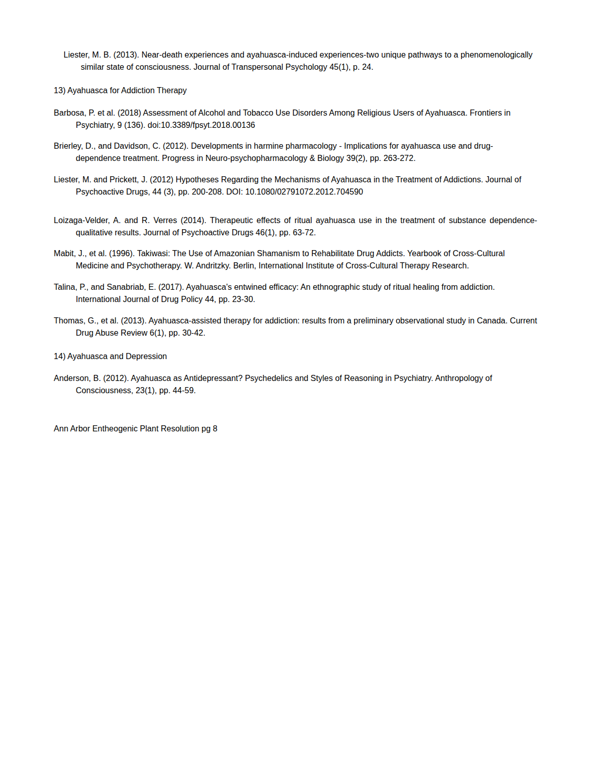Liester, M. B. (2013). Near-death experiences and ayahuasca-induced experiences-two unique pathways to a phenomenologically similar state of consciousness. Journal of Transpersonal Psychology 45(1), p. 24.
13) Ayahuasca for Addiction Therapy
Barbosa, P. et al. (2018) Assessment of Alcohol and Tobacco Use Disorders Among Religious Users of Ayahuasca. Frontiers in Psychiatry, 9 (136). doi:10.3389/fpsyt.2018.00136
Brierley, D., and Davidson, C. (2012). Developments in harmine pharmacology - Implications for ayahuasca use and drug-dependence treatment. Progress in Neuro-psychopharmacology & Biology 39(2), pp. 263-272.
Liester, M. and Prickett, J. (2012) Hypotheses Regarding the Mechanisms of Ayahuasca in the Treatment of Addictions. Journal of Psychoactive Drugs, 44 (3), pp. 200-208. DOI: 10.1080/02791072.2012.704590
Loizaga-Velder, A. and R. Verres (2014). Therapeutic effects of ritual ayahuasca use in the treatment of substance dependence-qualitative results. Journal of Psychoactive Drugs 46(1), pp. 63-72.
Mabit, J., et al. (1996). Takiwasi: The Use of Amazonian Shamanism to Rehabilitate Drug Addicts. Yearbook of Cross-Cultural Medicine and Psychotherapy. W. Andritzky. Berlin, International Institute of Cross-Cultural Therapy Research.
Talina, P., and Sanabriab, E. (2017). Ayahuasca's entwined efficacy: An ethnographic study of ritual healing from addiction. International Journal of Drug Policy 44, pp. 23-30.
Thomas, G., et al. (2013). Ayahuasca-assisted therapy for addiction: results from a preliminary observational study in Canada. Current Drug Abuse Review 6(1), pp. 30-42.
14) Ayahuasca and Depression
Anderson, B. (2012). Ayahuasca as Antidepressant? Psychedelics and Styles of Reasoning in Psychiatry. Anthropology of Consciousness, 23(1), pp. 44-59.
Ann Arbor Entheogenic Plant Resolution pg 8